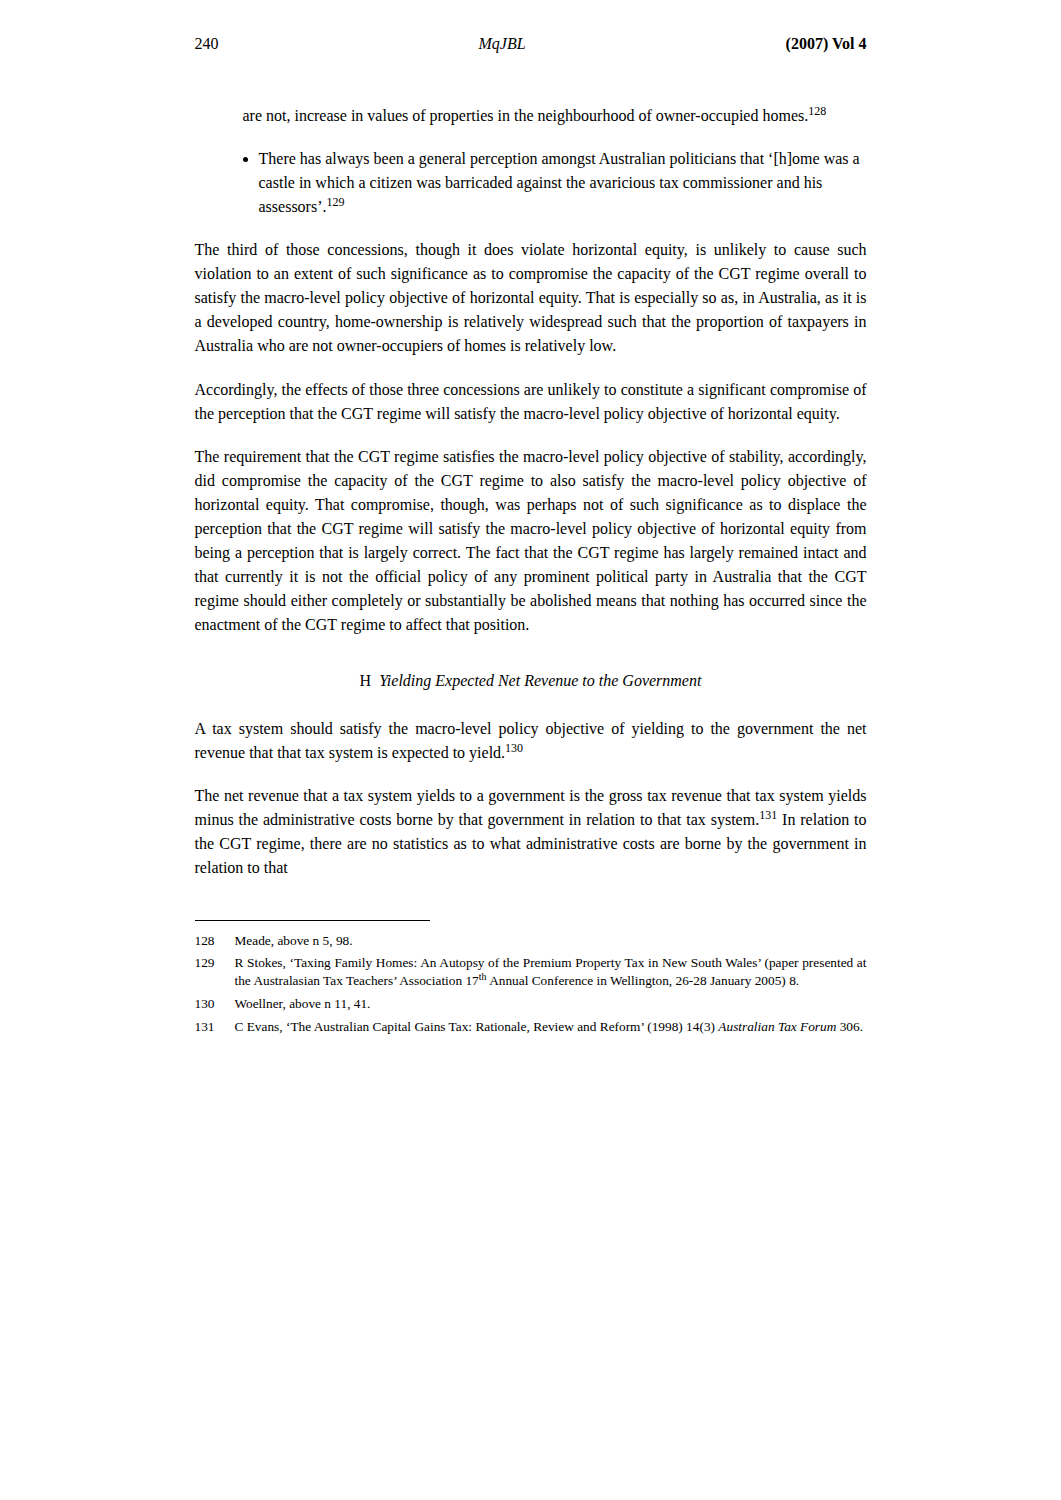240 MqJBL (2007) Vol 4
are not, increase in values of properties in the neighbourhood of owner-occupied homes.128
There has always been a general perception amongst Australian politicians that ‘[h]ome was a castle in which a citizen was barricaded against the avaricious tax commissioner and his assessors’.129
The third of those concessions, though it does violate horizontal equity, is unlikely to cause such violation to an extent of such significance as to compromise the capacity of the CGT regime overall to satisfy the macro-level policy objective of horizontal equity. That is especially so as, in Australia, as it is a developed country, home-ownership is relatively widespread such that the proportion of taxpayers in Australia who are not owner-occupiers of homes is relatively low.
Accordingly, the effects of those three concessions are unlikely to constitute a significant compromise of the perception that the CGT regime will satisfy the macro-level policy objective of horizontal equity.
The requirement that the CGT regime satisfies the macro-level policy objective of stability, accordingly, did compromise the capacity of the CGT regime to also satisfy the macro-level policy objective of horizontal equity. That compromise, though, was perhaps not of such significance as to displace the perception that the CGT regime will satisfy the macro-level policy objective of horizontal equity from being a perception that is largely correct. The fact that the CGT regime has largely remained intact and that currently it is not the official policy of any prominent political party in Australia that the CGT regime should either completely or substantially be abolished means that nothing has occurred since the enactment of the CGT regime to affect that position.
H Yielding Expected Net Revenue to the Government
A tax system should satisfy the macro-level policy objective of yielding to the government the net revenue that that tax system is expected to yield.130
The net revenue that a tax system yields to a government is the gross tax revenue that tax system yields minus the administrative costs borne by that government in relation to that tax system.131 In relation to the CGT regime, there are no statistics as to what administrative costs are borne by the government in relation to that
128 Meade, above n 5, 98.
129 R Stokes, ‘Taxing Family Homes: An Autopsy of the Premium Property Tax in New South Wales’ (paper presented at the Australasian Tax Teachers’ Association 17th Annual Conference in Wellington, 26-28 January 2005) 8.
130 Woellner, above n 11, 41.
131 C Evans, ‘The Australian Capital Gains Tax: Rationale, Review and Reform’ (1998) 14(3) Australian Tax Forum 306.